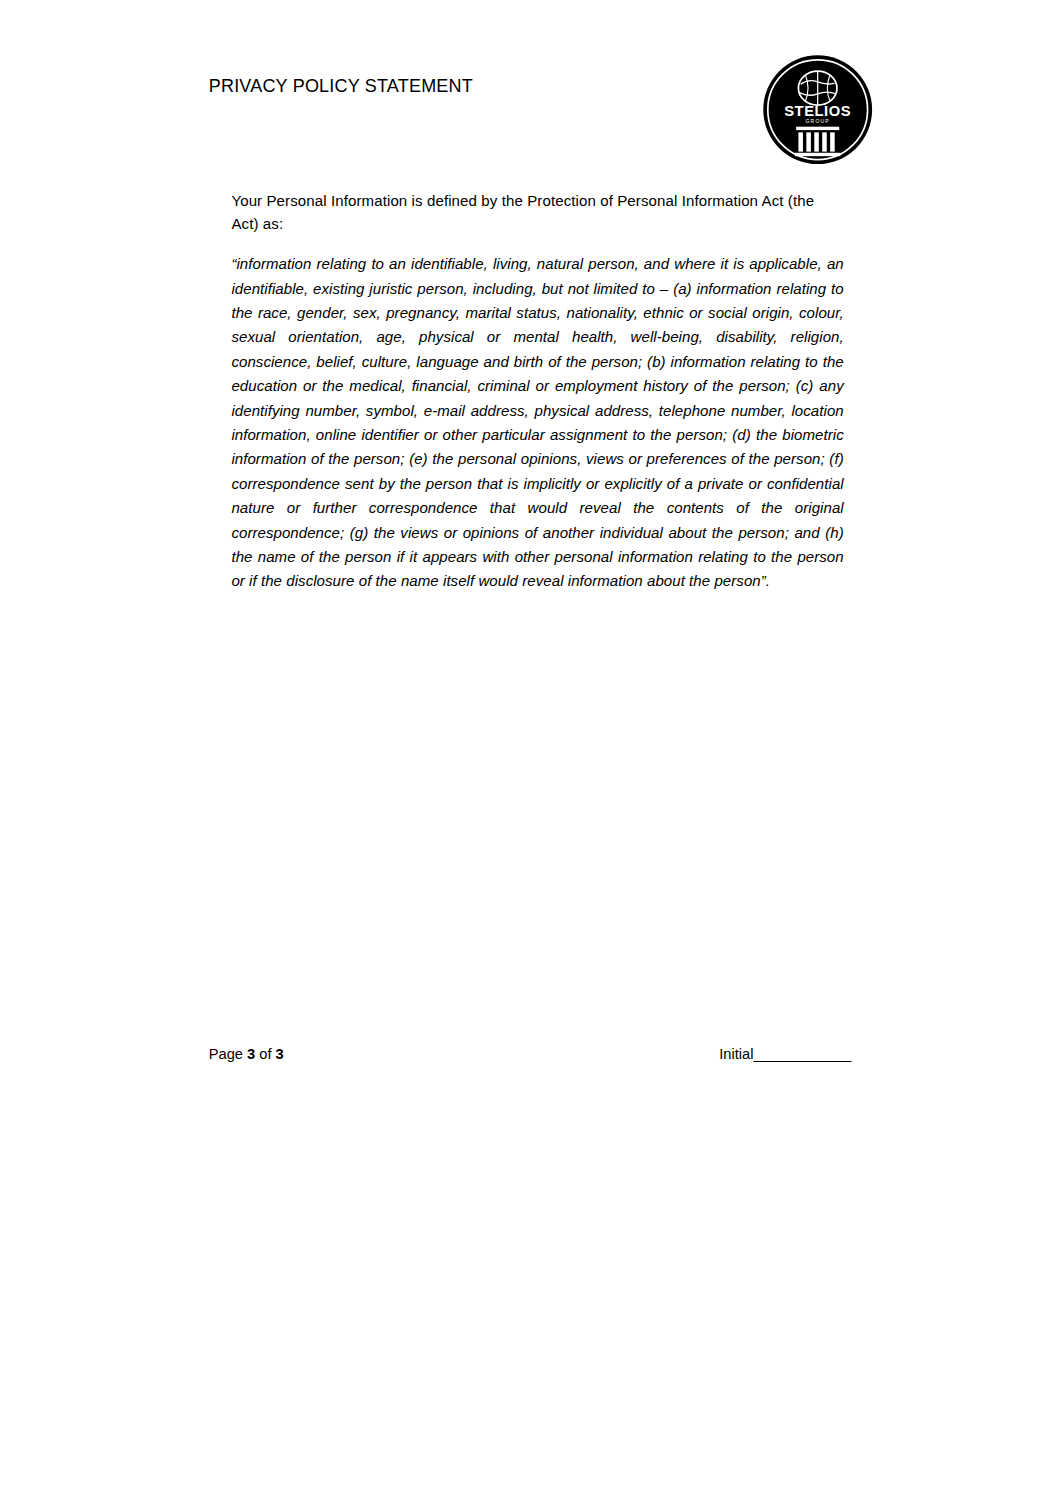PRIVACY POLICY STATEMENT
STELIOS GROUP
Your Personal Information is defined by the Protection of Personal Information Act (the Act) as:
“information relating to an identifiable, living, natural person, and where it is applicable, an identifiable, existing juristic person, including, but not limited to – (a) information relating to the race, gender, sex, pregnancy, marital status, nationality, ethnic or social origin, colour, sexual orientation, age, physical or mental health, well-being, disability, religion, conscience, belief, culture, language and birth of the person; (b) information relating to the education or the medical, financial, criminal or employment history of the person; (c) any identifying number, symbol, e-mail address, physical address, telephone number, location information, online identifier or other particular assignment to the person; (d) the biometric information of the person; (e) the personal opinions, views or preferences of the person; (f) correspondence sent by the person that is implicitly or explicitly of a private or confidential nature or further correspondence that would reveal the contents of the original correspondence; (g) the views or opinions of another individual about the person; and (h) the name of the person if it appears with other personal information relating to the person or if the disclosure of the name itself would reveal information about the person”.
Page 3 of 3
Initial____________